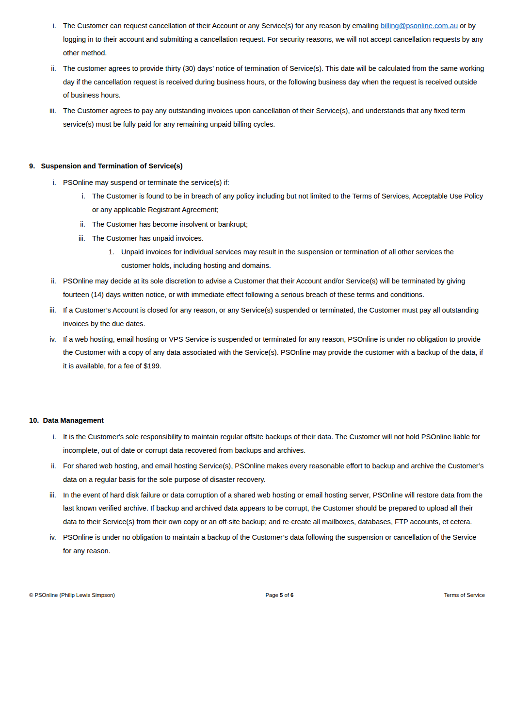The Customer can request cancellation of their Account or any Service(s) for any reason by emailing billing@psonline.com.au or by logging in to their account and submitting a cancellation request. For security reasons, we will not accept cancellation requests by any other method.
The customer agrees to provide thirty (30) days’ notice of termination of Service(s). This date will be calculated from the same working day if the cancellation request is received during business hours, or the following business day when the request is received outside of business hours.
The Customer agrees to pay any outstanding invoices upon cancellation of their Service(s), and understands that any fixed term service(s) must be fully paid for any remaining unpaid billing cycles.
9. Suspension and Termination of Service(s)
PSOnline may suspend or terminate the service(s) if:
The Customer is found to be in breach of any policy including but not limited to the Terms of Services, Acceptable Use Policy or any applicable Registrant Agreement;
The Customer has become insolvent or bankrupt;
The Customer has unpaid invoices.
Unpaid invoices for individual services may result in the suspension or termination of all other services the customer holds, including hosting and domains.
PSOnline may decide at its sole discretion to advise a Customer that their Account and/or Service(s) will be terminated by giving fourteen (14) days written notice, or with immediate effect following a serious breach of these terms and conditions.
If a Customer’s Account is closed for any reason, or any Service(s) suspended or terminated, the Customer must pay all outstanding invoices by the due dates.
If a web hosting, email hosting or VPS Service is suspended or terminated for any reason, PSOnline is under no obligation to provide the Customer with a copy of any data associated with the Service(s). PSOnline may provide the customer with a backup of the data, if it is available, for a fee of $199.
10. Data Management
It is the Customer's sole responsibility to maintain regular offsite backups of their data. The Customer will not hold PSOnline liable for incomplete, out of date or corrupt data recovered from backups and archives.
For shared web hosting, and email hosting Service(s), PSOnline makes every reasonable effort to backup and archive the Customer’s data on a regular basis for the sole purpose of disaster recovery.
In the event of hard disk failure or data corruption of a shared web hosting or email hosting server, PSOnline will restore data from the last known verified archive. If backup and archived data appears to be corrupt, the Customer should be prepared to upload all their data to their Service(s) from their own copy or an off-site backup; and re-create all mailboxes, databases, FTP accounts, et cetera.
PSOnline is under no obligation to maintain a backup of the Customer’s data following the suspension or cancellation of the Service for any reason.
© PSOnline (Philip Lewis Simpson)
Page 5 of 6
Terms of Service